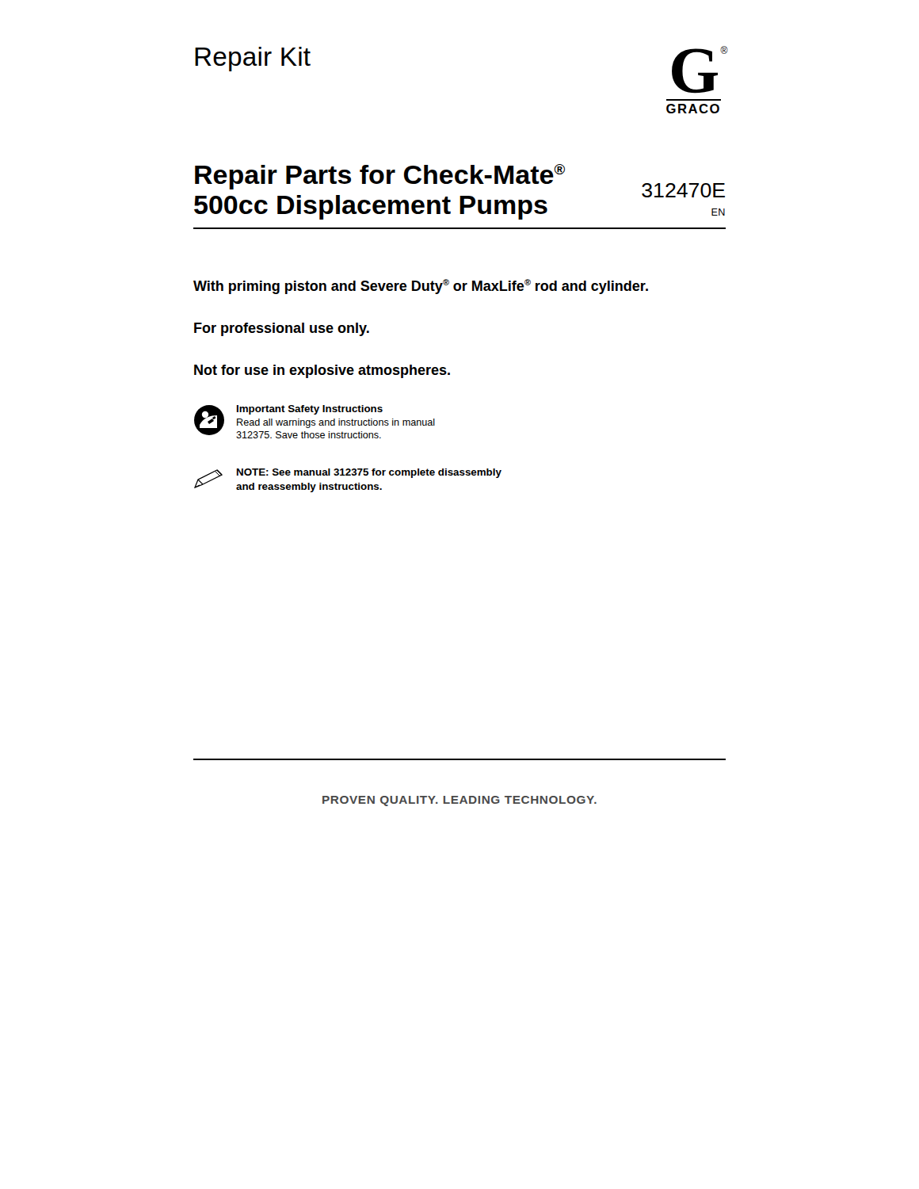Repair Kit
G®
GRACO
Repair Parts for Check-Mate® 500cc Displacement Pumps
312470E
EN
With priming piston and Severe Duty® or MaxLife® rod and cylinder.
For professional use only.
Not for use in explosive atmospheres.
Important Safety Instructions
Read all warnings and instructions in manual
312375. Save those instructions.
NOTE: See manual 312375 for complete disassembly and reassembly instructions.
PROVEN QUALITY. LEADING TECHNOLOGY.